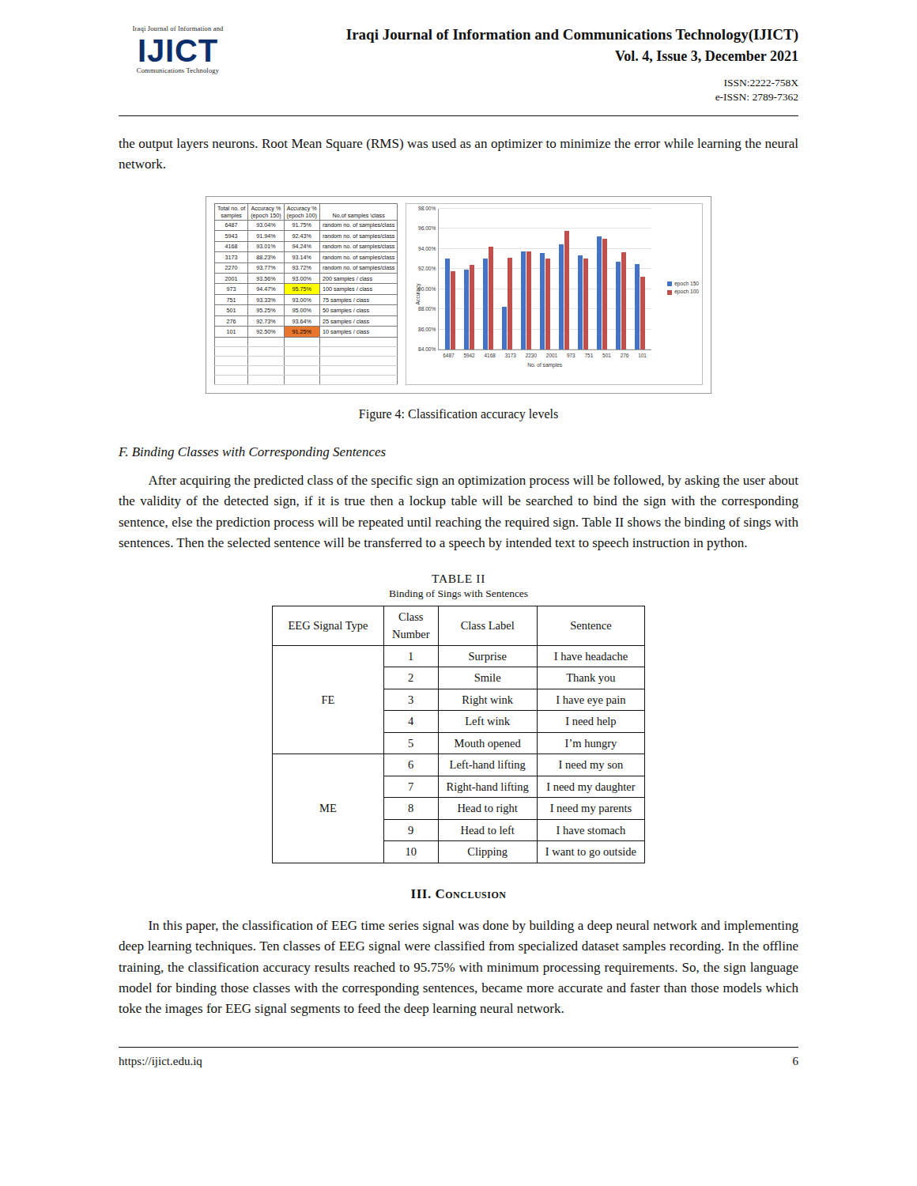Iraqi Journal of Information and
IJICT
Communications Technology
Iraqi Journal of Information and Communications Technology(IJICT)
Vol. 4, Issue 3, December 2021
ISSN:2222-758X
e-ISSN: 2789-7362
the output layers neurons. Root Mean Square (RMS) was used as an optimizer to minimize the error while learning the neural network.
| Total no. of samples | Accuracy % (epoch 150) | Accuracy % (epoch 100) | No.of samples \class |
| --- | --- | --- | --- |
| 6487 | 93.04% | 91.75% | random no. of samples/class |
| 5943 | 91.94% | 92.43% | random no. of samples/class |
| 4168 | 93.01% | 94.24% | random no. of samples/class |
| 3173 | 88.23% | 93.14% | random no. of samples/class |
| 2270 | 93.77% | 93.72% | random no. of samples/class |
| 2001 | 93.56% | 93.00% | 200 samples / class |
| 973 | 94.47% | 95.75% | 100 samples / class |
| 751 | 93.33% | 93.00% | 75 samples / class |
| 501 | 95.25% | 95.00% | 50 samples / class |
| 276 | 92.73% | 93.64% | 25 samples / class |
| 101 | 92.50% | 91.25% | 10 samples / class |
Accuracy
98.00%
96.00%
94.00%
92.00%
90.00%
88.00%
86.00%
84.00%
648759424168317322302001973751501276101
No. of samples
epoch 150
epoch 100
Figure 4: Classification accuracy levels
F. Binding Classes with Corresponding Sentences
After acquiring the predicted class of the specific sign an optimization process will be followed, by asking the user about the validity of the detected sign, if it is true then a lockup table will be searched to bind the sign with the corresponding sentence, else the prediction process will be repeated until reaching the required sign. Table II shows the binding of sings with sentences. Then the selected sentence will be transferred to a speech by intended text to speech instruction in python.
TABLE II
Binding of Sings with Sentences
| EEG Signal Type | Class Number | Class Label | Sentence |
| --- | --- | --- | --- |
| FE | 1 | Surprise | I have headache |
| 2 | Smile | Thank you |
| 3 | Right wink | I have eye pain |
| 4 | Left wink | I need help |
| 5 | Mouth opened | I’m hungry |
| ME | 6 | Left-hand lifting | I need my son |
| 7 | Right-hand lifting | I need my daughter |
| 8 | Head to right | I need my parents |
| 9 | Head to left | I have stomach |
| 10 | Clipping | I want to go outside |
III. Conclusion
In this paper, the classification of EEG time series signal was done by building a deep neural network and implementing deep learning techniques. Ten classes of EEG signal were classified from specialized dataset samples recording. In the offline training, the classification accuracy results reached to 95.75% with minimum processing requirements. So, the sign language model for binding those classes with the corresponding sentences, became more accurate and faster than those models which toke the images for EEG signal segments to feed the deep learning neural network.
https://ijict.edu.iq 6